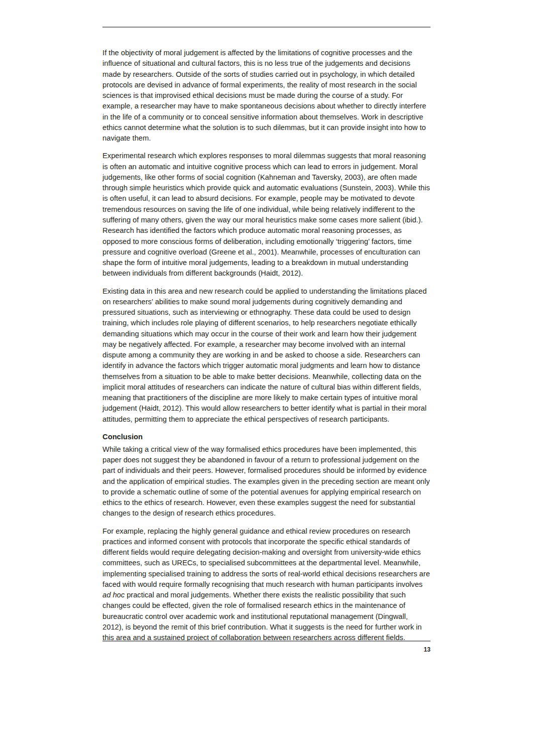If the objectivity of moral judgement is affected by the limitations of cognitive processes and the influence of situational and cultural factors, this is no less true of the judgements and decisions made by researchers. Outside of the sorts of studies carried out in psychology, in which detailed protocols are devised in advance of formal experiments, the reality of most research in the social sciences is that improvised ethical decisions must be made during the course of a study. For example, a researcher may have to make spontaneous decisions about whether to directly interfere in the life of a community or to conceal sensitive information about themselves. Work in descriptive ethics cannot determine what the solution is to such dilemmas, but it can provide insight into how to navigate them.
Experimental research which explores responses to moral dilemmas suggests that moral reasoning is often an automatic and intuitive cognitive process which can lead to errors in judgement. Moral judgements, like other forms of social cognition (Kahneman and Taversky, 2003), are often made through simple heuristics which provide quick and automatic evaluations (Sunstein, 2003). While this is often useful, it can lead to absurd decisions. For example, people may be motivated to devote tremendous resources on saving the life of one individual, while being relatively indifferent to the suffering of many others, given the way our moral heuristics make some cases more salient (ibid.). Research has identified the factors which produce automatic moral reasoning processes, as opposed to more conscious forms of deliberation, including emotionally ‘triggering’ factors, time pressure and cognitive overload (Greene et al., 2001). Meanwhile, processes of enculturation can shape the form of intuitive moral judgements, leading to a breakdown in mutual understanding between individuals from different backgrounds (Haidt, 2012).
Existing data in this area and new research could be applied to understanding the limitations placed on researchers’ abilities to make sound moral judgements during cognitively demanding and pressured situations, such as interviewing or ethnography. These data could be used to design training, which includes role playing of different scenarios, to help researchers negotiate ethically demanding situations which may occur in the course of their work and learn how their judgement may be negatively affected. For example, a researcher may become involved with an internal dispute among a community they are working in and be asked to choose a side. Researchers can identify in advance the factors which trigger automatic moral judgments and learn how to distance themselves from a situation to be able to make better decisions. Meanwhile, collecting data on the implicit moral attitudes of researchers can indicate the nature of cultural bias within different fields, meaning that practitioners of the discipline are more likely to make certain types of intuitive moral judgement (Haidt, 2012). This would allow researchers to better identify what is partial in their moral attitudes, permitting them to appreciate the ethical perspectives of research participants.
Conclusion
While taking a critical view of the way formalised ethics procedures have been implemented, this paper does not suggest they be abandoned in favour of a return to professional judgement on the part of individuals and their peers. However, formalised procedures should be informed by evidence and the application of empirical studies. The examples given in the preceding section are meant only to provide a schematic outline of some of the potential avenues for applying empirical research on ethics to the ethics of research. However, even these examples suggest the need for substantial changes to the design of research ethics procedures.
For example, replacing the highly general guidance and ethical review procedures on research practices and informed consent with protocols that incorporate the specific ethical standards of different fields would require delegating decision-making and oversight from university-wide ethics committees, such as URECs, to specialised subcommittees at the departmental level. Meanwhile, implementing specialised training to address the sorts of real-world ethical decisions researchers are faced with would require formally recognising that much research with human participants involves ad hoc practical and moral judgements. Whether there exists the realistic possibility that such changes could be effected, given the role of formalised research ethics in the maintenance of bureaucratic control over academic work and institutional reputational management (Dingwall, 2012), is beyond the remit of this brief contribution. What it suggests is the need for further work in this area and a sustained project of collaboration between researchers across different fields.
13